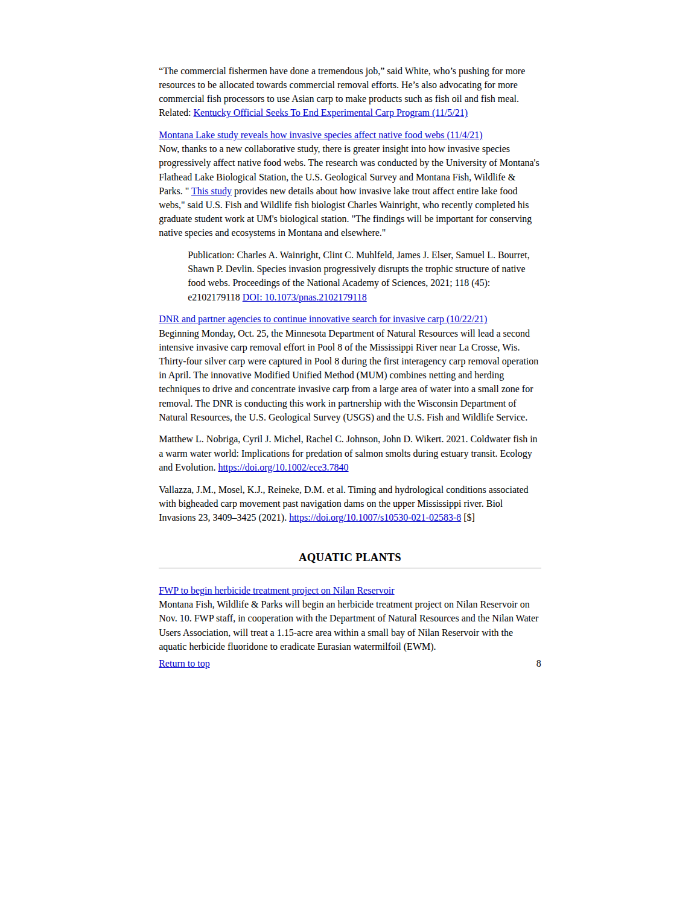“The commercial fishermen have done a tremendous job,” said White, who’s pushing for more resources to be allocated towards commercial removal efforts. He’s also advocating for more commercial fish processors to use Asian carp to make products such as fish oil and fish meal. Related: Kentucky Official Seeks To End Experimental Carp Program (11/5/21)
Montana Lake study reveals how invasive species affect native food webs (11/4/21)
Now, thanks to a new collaborative study, there is greater insight into how invasive species progressively affect native food webs. The research was conducted by the University of Montana's Flathead Lake Biological Station, the U.S. Geological Survey and Montana Fish, Wildlife & Parks. " This study provides new details about how invasive lake trout affect entire lake food webs," said U.S. Fish and Wildlife fish biologist Charles Wainright, who recently completed his graduate student work at UM's biological station. "The findings will be important for conserving native species and ecosystems in Montana and elsewhere."
Publication: Charles A. Wainright, Clint C. Muhlfeld, James J. Elser, Samuel L. Bourret, Shawn P. Devlin. Species invasion progressively disrupts the trophic structure of native food webs. Proceedings of the National Academy of Sciences, 2021; 118 (45): e2102179118 DOI: 10.1073/pnas.2102179118
DNR and partner agencies to continue innovative search for invasive carp (10/22/21)
Beginning Monday, Oct. 25, the Minnesota Department of Natural Resources will lead a second intensive invasive carp removal effort in Pool 8 of the Mississippi River near La Crosse, Wis. Thirty-four silver carp were captured in Pool 8 during the first interagency carp removal operation in April. The innovative Modified Unified Method (MUM) combines netting and herding techniques to drive and concentrate invasive carp from a large area of water into a small zone for removal. The DNR is conducting this work in partnership with the Wisconsin Department of Natural Resources, the U.S. Geological Survey (USGS) and the U.S. Fish and Wildlife Service.
Matthew L. Nobriga, Cyril J. Michel, Rachel C. Johnson, John D. Wikert. 2021. Coldwater fish in a warm water world: Implications for predation of salmon smolts during estuary transit. Ecology and Evolution. https://doi.org/10.1002/ece3.7840
Vallazza, J.M., Mosel, K.J., Reineke, D.M. et al. Timing and hydrological conditions associated with bigheaded carp movement past navigation dams on the upper Mississippi river. Biol Invasions 23, 3409–3425 (2021). https://doi.org/10.1007/s10530-021-02583-8 [$]
AQUATIC PLANTS
FWP to begin herbicide treatment project on Nilan Reservoir
Montana Fish, Wildlife & Parks will begin an herbicide treatment project on Nilan Reservoir on Nov. 10. FWP staff, in cooperation with the Department of Natural Resources and the Nilan Water Users Association, will treat a 1.15-acre area within a small bay of Nilan Reservoir with the aquatic herbicide fluoridone to eradicate Eurasian watermilfoil (EWM).
Return to top 8